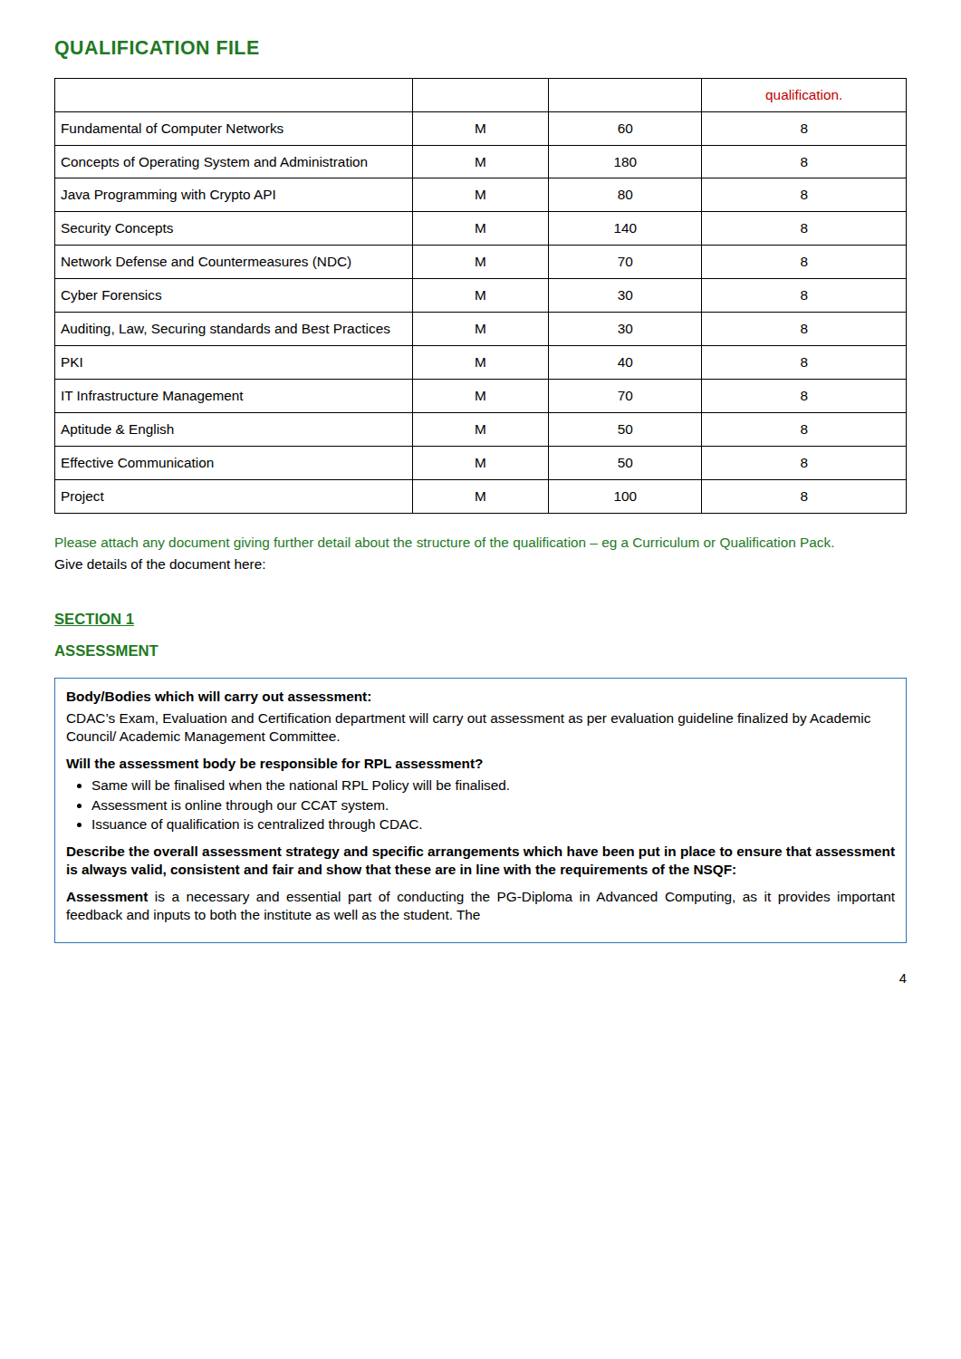QUALIFICATION FILE
| | | | qualification. |
| Fundamental of Computer Networks | M | 60 | 8 |
| Concepts of Operating System and Administration | M | 180 | 8 |
| Java Programming with Crypto API | M | 80 | 8 |
| Security Concepts | M | 140 | 8 |
| Network Defense and Countermeasures (NDC) | M | 70 | 8 |
| Cyber Forensics | M | 30 | 8 |
| Auditing, Law, Securing standards and Best Practices | M | 30 | 8 |
| PKI | M | 40 | 8 |
| IT Infrastructure Management | M | 70 | 8 |
| Aptitude & English | M | 50 | 8 |
| Effective Communication | M | 50 | 8 |
| Project | M | 100 | 8 |
Please attach any document giving further detail about the structure of the qualification – eg a Curriculum or Qualification Pack.
Give details of the document here:
SECTION 1
ASSESSMENT
Body/Bodies which will carry out assessment:
CDAC’s Exam, Evaluation and Certification department will carry out assessment as per evaluation guideline finalized by Academic Council/ Academic Management Committee.
Will the assessment body be responsible for RPL assessment?
Same will be finalised when the national RPL Policy will be finalised.
Assessment is online through our CCAT system.
Issuance of qualification is centralized through CDAC.
Describe the overall assessment strategy and specific arrangements which have been put in place to ensure that assessment is always valid, consistent and fair and show that these are in line with the requirements of the NSQF:
Assessment is a necessary and essential part of conducting the PG-Diploma in Advanced Computing, as it provides important feedback and inputs to both the institute as well as the student. The
4